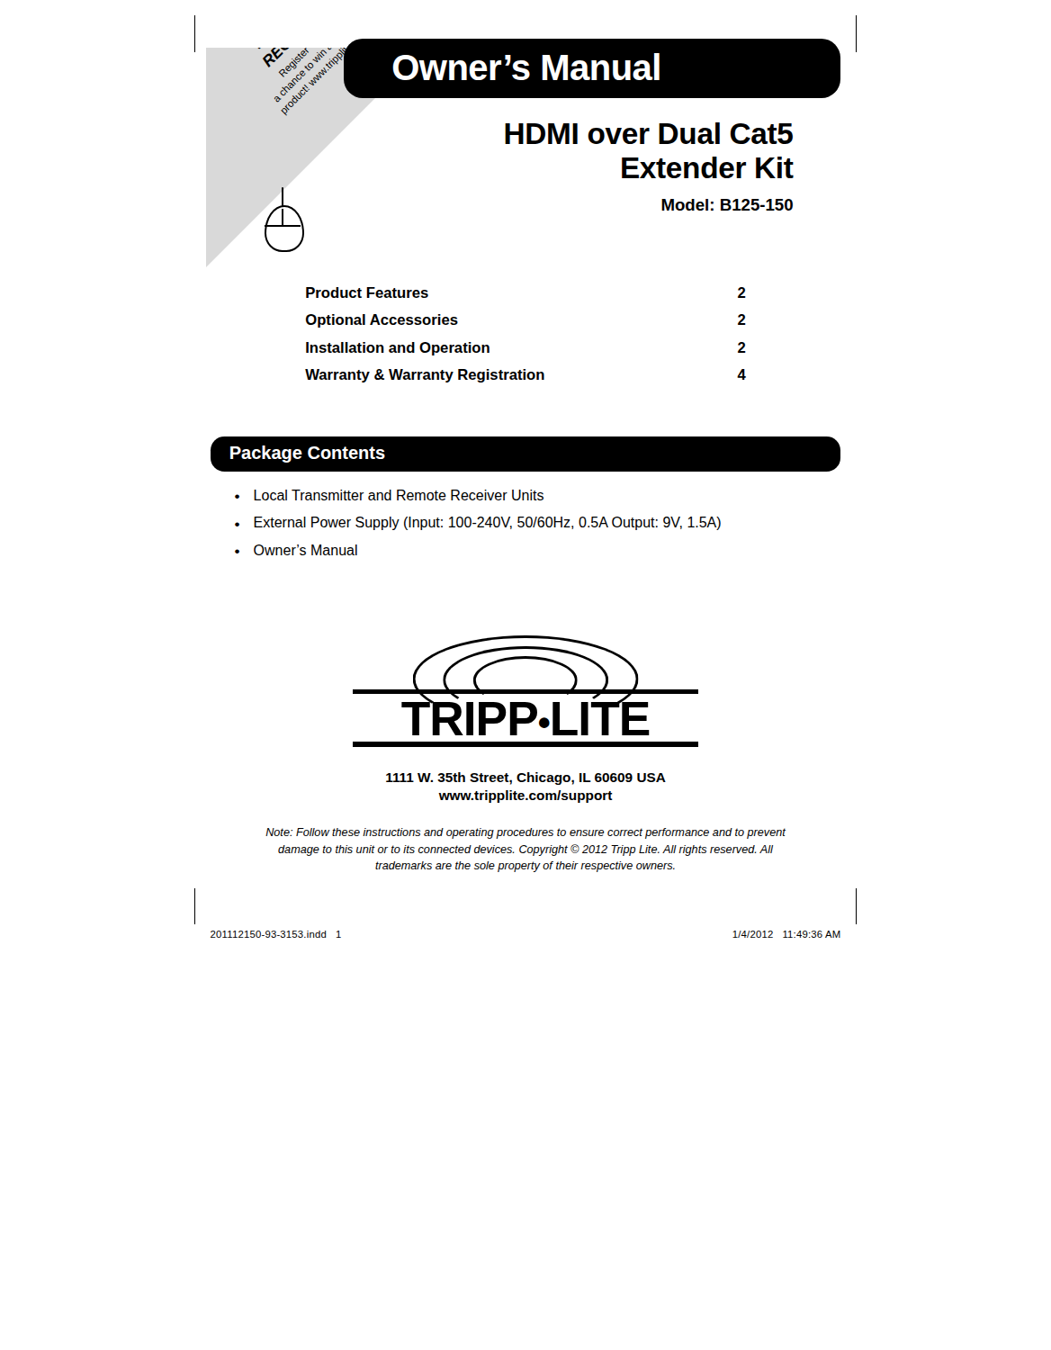WARRANTY REGISTRATION Register online today for
a chance to win a FREE Tripp Lite
product! www.tripplite.com/warranty
Owner’s Manual
HDMI over Dual Cat5
Extender Kit
Model: B125-150
| Product Features | 2 |
| Optional Accessories | 2 |
| Installation and Operation | 2 |
| Warranty & Warranty Registration | 4 |
Package Contents
Local Transmitter and Remote Receiver Units
External Power Supply (Input: 100-240V, 50/60Hz, 0.5A Output: 9V, 1.5A)
Owner’s Manual
TRIPP•LITE
1111 W. 35th Street, Chicago, IL 60609 USA
www.tripplite.com/support
Note: Follow these instructions and operating procedures to ensure correct performance and to prevent damage to this unit or to its connected devices. Copyright © 2012 Tripp Lite. All rights reserved. All trademarks are the sole property of their respective owners.
201112150-93-3153.indd 1
1/4/2012 11:49:36 AM